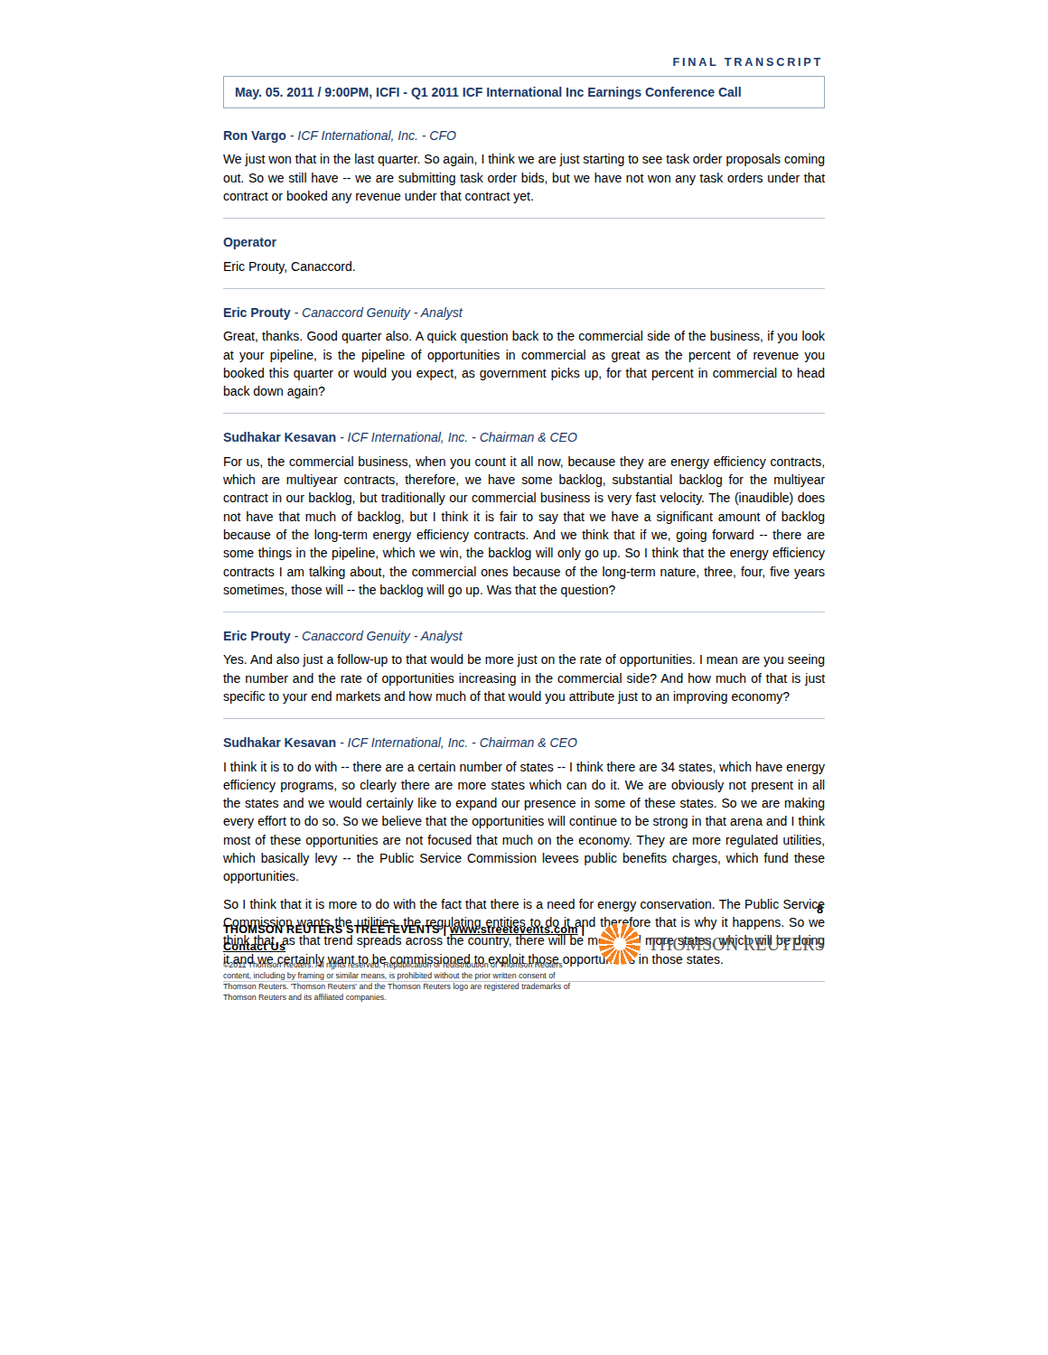FINAL TRANSCRIPT
May. 05. 2011 / 9:00PM, ICFI - Q1 2011 ICF International Inc Earnings Conference Call
Ron Vargo - ICF International, Inc. - CFO
We just won that in the last quarter. So again, I think we are just starting to see task order proposals coming out. So we still have -- we are submitting task order bids, but we have not won any task orders under that contract or booked any revenue under that contract yet.
Operator
Eric Prouty, Canaccord.
Eric Prouty - Canaccord Genuity - Analyst
Great, thanks. Good quarter also. A quick question back to the commercial side of the business, if you look at your pipeline, is the pipeline of opportunities in commercial as great as the percent of revenue you booked this quarter or would you expect, as government picks up, for that percent in commercial to head back down again?
Sudhakar Kesavan - ICF International, Inc. - Chairman & CEO
For us, the commercial business, when you count it all now, because they are energy efficiency contracts, which are multiyear contracts, therefore, we have some backlog, substantial backlog for the multiyear contract in our backlog, but traditionally our commercial business is very fast velocity. The (inaudible) does not have that much of backlog, but I think it is fair to say that we have a significant amount of backlog because of the long-term energy efficiency contracts. And we think that if we, going forward -- there are some things in the pipeline, which we win, the backlog will only go up. So I think that the energy efficiency contracts I am talking about, the commercial ones because of the long-term nature, three, four, five years sometimes, those will -- the backlog will go up. Was that the question?
Eric Prouty - Canaccord Genuity - Analyst
Yes. And also just a follow-up to that would be more just on the rate of opportunities. I mean are you seeing the number and the rate of opportunities increasing in the commercial side? And how much of that is just specific to your end markets and how much of that would you attribute just to an improving economy?
Sudhakar Kesavan - ICF International, Inc. - Chairman & CEO
I think it is to do with -- there are a certain number of states -- I think there are 34 states, which have energy efficiency programs, so clearly there are more states which can do it. We are obviously not present in all the states and we would certainly like to expand our presence in some of these states. So we are making every effort to do so. So we believe that the opportunities will continue to be strong in that arena and I think most of these opportunities are not focused that much on the economy. They are more regulated utilities, which basically levy -- the Public Service Commission levees public benefits charges, which fund these opportunities.
So I think that it is more to do with the fact that there is a need for energy conservation. The Public Service Commission wants the utilities, the regulating entities to do it and therefore that is why it happens. So we think that, as that trend spreads across the country, there will be more and more states, which will be doing it and we certainly want to be commissioned to exploit those opportunities in those states.
8
THOMSON REUTERS STREETEVENTS | www.streetevents.com | Contact Us
©2011 Thomson Reuters. All rights reserved. Republication or redistribution of Thomson Reuters content, including by framing or similar means, is prohibited without the prior written consent of Thomson Reuters. 'Thomson Reuters' and the Thomson Reuters logo are registered trademarks of Thomson Reuters and its affiliated companies.
THOMSON REUTERS